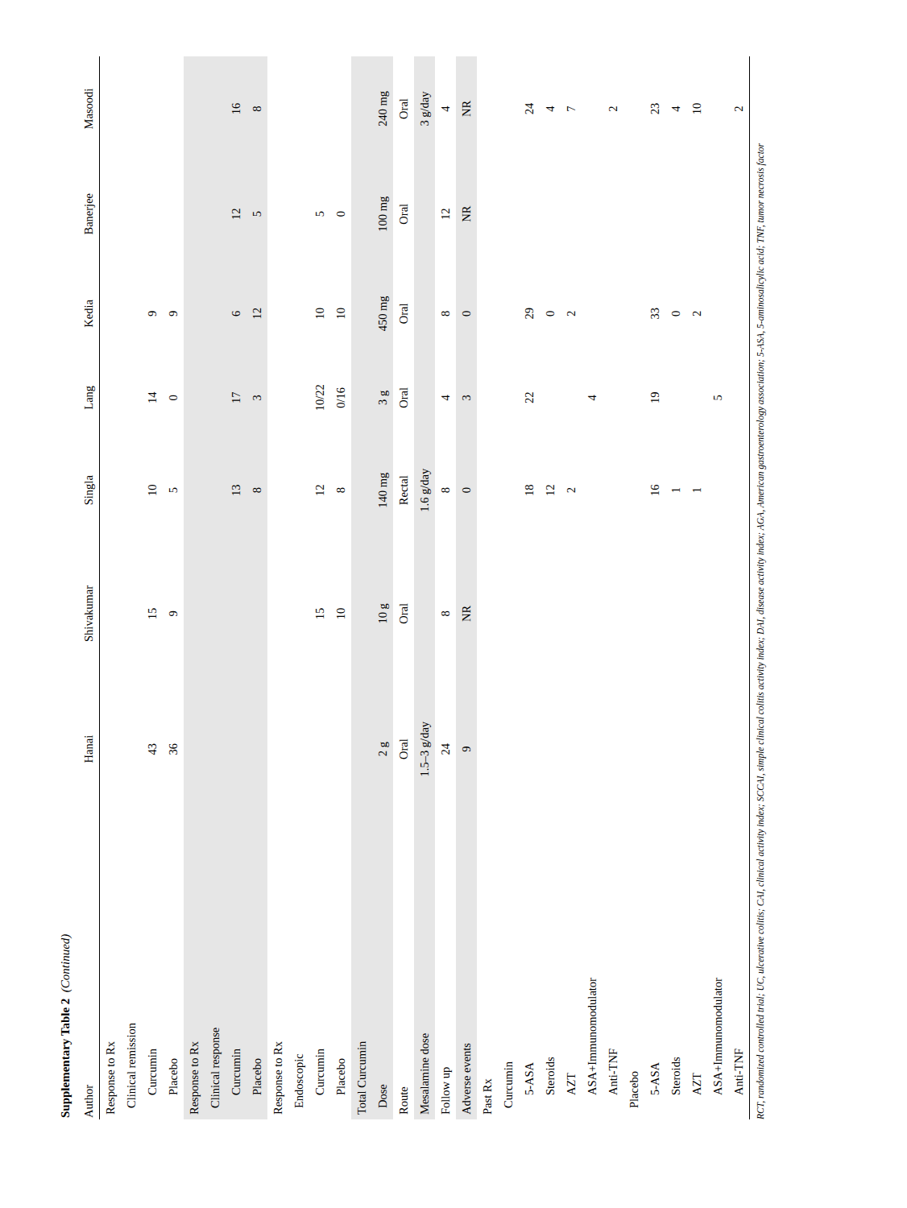Supplementary Table 2 (Continued)
| Author | Hanai | Shivakumar | Singla | Lang | Kedia | Banerjee | Masoodi |
| --- | --- | --- | --- | --- | --- | --- | --- |
| Response to Rx | | | | | | | |
| Clinical remission | | | | | | | |
| Curcumin | 43 | 15 | 10 | 14 | 9 | | |
| Placebo | 36 | 9 | 5 | 0 | 9 | | |
| Response to Rx | | | | | | | |
| Clinical response | | | | | | | |
| Curcumin | | | 13 | 17 | 6 | 12 | 16 |
| Placebo | | | 8 | 3 | 12 | 5 | 8 |
| Response to Rx | | | | | | | |
| Endoscopic | | | | | | | |
| Curcumin | | 15 | 12 | 10/22 | 10 | 5 | |
| Placebo | | 10 | 8 | 0/16 | 10 | 0 | |
| Total Curcumin | | | | | | | |
| Dose | 2 g | 10 g | 140 mg | 3 g | 450 mg | 100 mg | 240 mg |
| Route | Oral | Oral | Rectal | Oral | Oral | Oral | Oral |
| Mesalamine dose | 1.5–3 g/day | | 1.6 g/day | | | | 3 g/day |
| Follow up | 24 | 8 | 8 | 4 | 8 | 12 | 4 |
| Adverse events | 9 | NR | 0 | 3 | 0 | NR | NR |
| Past Rx | | | | | | | |
| Curcumin | | | | | | | |
| 5-ASA | | | 18 | 22 | 29 | | 24 |
| Steroids | | | 12 | | 0 | | 4 |
| AZT | | | 2 | | 2 | | 7 |
| ASA+Immunomodulator | | | | 4 | | | |
| Anti-TNF | | | | | | | 2 |
| Placebo | | | | | | | |
| 5-ASA | | | 16 | 19 | 33 | | 23 |
| Steroids | | | 1 | | 0 | | 4 |
| AZT | | | 1 | | 2 | | 10 |
| ASA+Immunomodulator | | | | 5 | | | |
| Anti-TNF | | | | | | | 2 |
RCT, randomized controlled trial; UC, ulcerative colitis; CAI, clinical activity index; SCCAI, simple clinical colitis activity index; DAI, disease activity index; AGA, American gastroenterology association; 5-ASA, 5-aminosalicylic acid; TNF, tumor necrosis factor